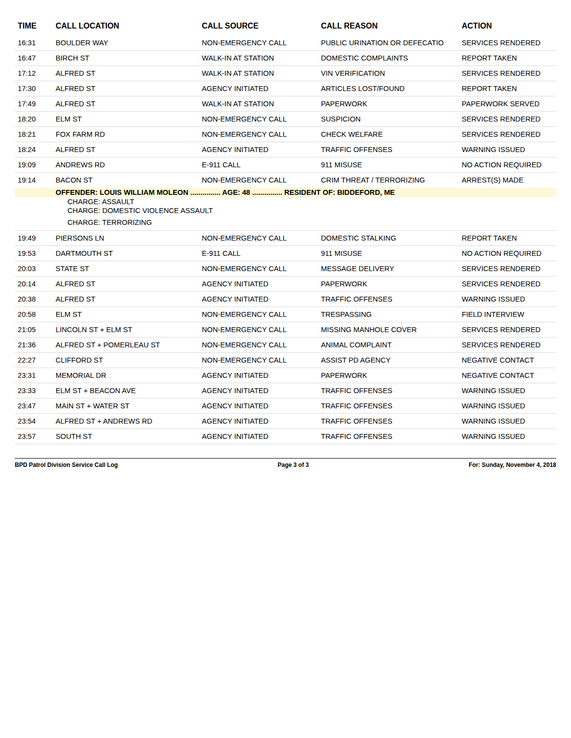| TIME | CALL LOCATION | CALL SOURCE | CALL REASON | ACTION |
| --- | --- | --- | --- | --- |
| 16:31 | BOULDER WAY | NON-EMERGENCY CALL | PUBLIC URINATION OR DEFECATIO | SERVICES RENDERED |
| 16:47 | BIRCH ST | WALK-IN AT STATION | DOMESTIC COMPLAINTS | REPORT TAKEN |
| 17:12 | ALFRED ST | WALK-IN AT STATION | VIN VERIFICATION | SERVICES RENDERED |
| 17:30 | ALFRED ST | AGENCY INITIATED | ARTICLES LOST/FOUND | REPORT TAKEN |
| 17:49 | ALFRED ST | WALK-IN AT STATION | PAPERWORK | PAPERWORK SERVED |
| 18:20 | ELM ST | NON-EMERGENCY CALL | SUSPICION | SERVICES RENDERED |
| 18:21 | FOX FARM RD | NON-EMERGENCY CALL | CHECK WELFARE | SERVICES RENDERED |
| 18:24 | ALFRED ST | AGENCY INITIATED | TRAFFIC OFFENSES | WARNING ISSUED |
| 19:09 | ANDREWS RD | E-911 CALL | 911 MISUSE | NO ACTION REQUIRED |
| 19:14 | BACON ST | NON-EMERGENCY CALL | CRIM THREAT / TERRORIZING | ARREST(S) MADE |
| | OFFENDER: LOUIS WILLIAM MOLEON ............... AGE: 48 ............... RESIDENT OF: BIDDEFORD, ME |
| | CHARGE: ASSAULT |
| | CHARGE: DOMESTIC VIOLENCE ASSAULT |
| | CHARGE: TERRORIZING |
| 19:49 | PIERSONS LN | NON-EMERGENCY CALL | DOMESTIC STALKING | REPORT TAKEN |
| 19:53 | DARTMOUTH ST | E-911 CALL | 911 MISUSE | NO ACTION REQUIRED |
| 20:03 | STATE ST | NON-EMERGENCY CALL | MESSAGE DELIVERY | SERVICES RENDERED |
| 20:14 | ALFRED ST | AGENCY INITIATED | PAPERWORK | SERVICES RENDERED |
| 20:38 | ALFRED ST | AGENCY INITIATED | TRAFFIC OFFENSES | WARNING ISSUED |
| 20:58 | ELM ST | NON-EMERGENCY CALL | TRESPASSING | FIELD INTERVIEW |
| 21:05 | LINCOLN ST + ELM ST | NON-EMERGENCY CALL | MISSING MANHOLE COVER | SERVICES RENDERED |
| 21:36 | ALFRED ST + POMERLEAU ST | NON-EMERGENCY CALL | ANIMAL COMPLAINT | SERVICES RENDERED |
| 22:27 | CLIFFORD ST | NON-EMERGENCY CALL | ASSIST PD AGENCY | NEGATIVE CONTACT |
| 23:31 | MEMORIAL DR | AGENCY INITIATED | PAPERWORK | NEGATIVE CONTACT |
| 23:33 | ELM ST + BEACON AVE | AGENCY INITIATED | TRAFFIC OFFENSES | WARNING ISSUED |
| 23:47 | MAIN ST + WATER ST | AGENCY INITIATED | TRAFFIC OFFENSES | WARNING ISSUED |
| 23:54 | ALFRED ST + ANDREWS RD | AGENCY INITIATED | TRAFFIC OFFENSES | WARNING ISSUED |
| 23:57 | SOUTH ST | AGENCY INITIATED | TRAFFIC OFFENSES | WARNING ISSUED |
BPD Patrol Division Service Call Log Page 3 of 3 For: Sunday, November 4, 2018